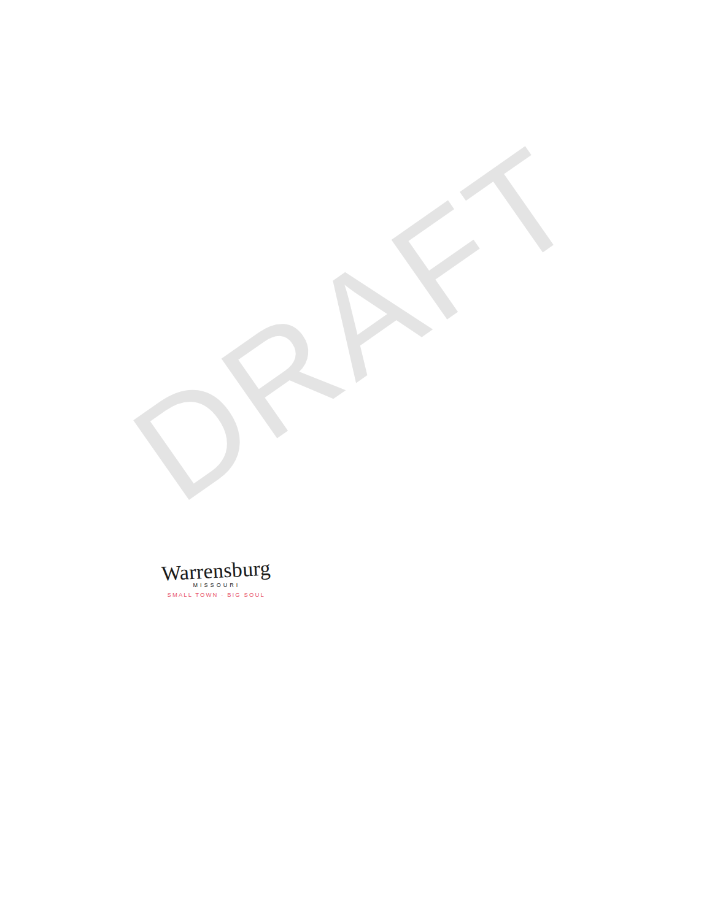DRAFT
Warrensburg MISSOURI SMALL TOWN · BIG SOUL